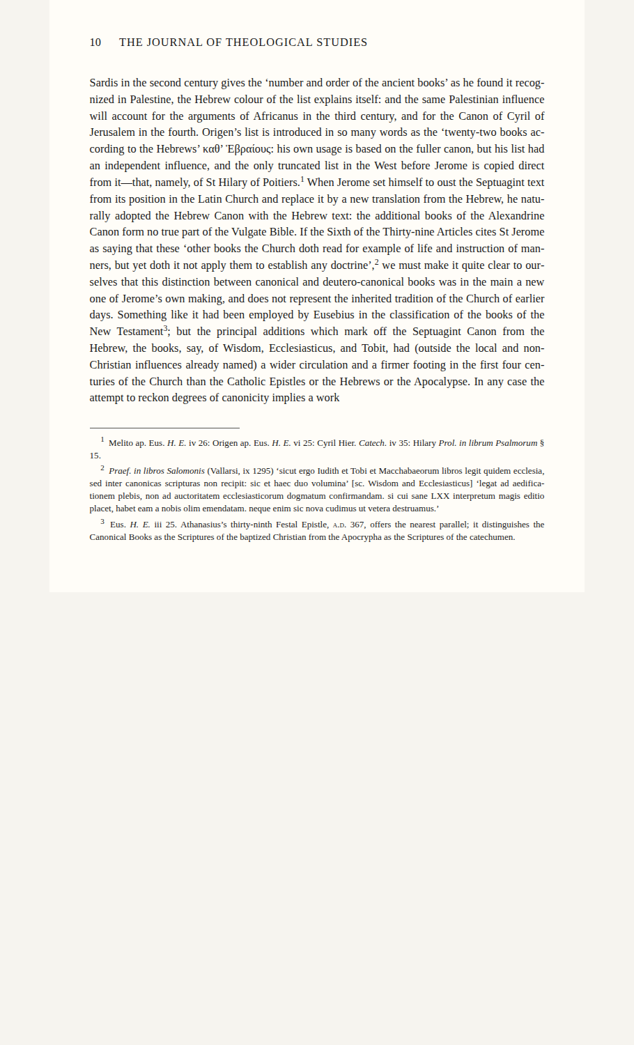10 THE JOURNAL OF THEOLOGICAL STUDIES
Sardis in the second century gives the ‘number and order of the ancient books’ as he found it recognized in Palestine, the Hebrew colour of the list explains itself: and the same Palestinian influence will account for the arguments of Africanus in the third century, and for the Canon of Cyril of Jerusalem in the fourth. Origen’s list is introduced in so many words as the ‘twenty-two books according to the Hebrews’ καθ’ Ἑβραίους: his own usage is based on the fuller canon, but his list had an independent influence, and the only truncated list in the West before Jerome is copied direct from it—that, namely, of St Hilary of Poitiers.1 When Jerome set himself to oust the Septuagint text from its position in the Latin Church and replace it by a new translation from the Hebrew, he naturally adopted the Hebrew Canon with the Hebrew text: the additional books of the Alexandrine Canon form no true part of the Vulgate Bible. If the Sixth of the Thirty-nine Articles cites St Jerome as saying that these ‘other books the Church doth read for example of life and instruction of manners, but yet doth it not apply them to establish any doctrine’,2 we must make it quite clear to ourselves that this distinction between canonical and deutero-canonical books was in the main a new one of Jerome’s own making, and does not represent the inherited tradition of the Church of earlier days. Something like it had been employed by Eusebius in the classification of the books of the New Testament3; but the principal additions which mark off the Septuagint Canon from the Hebrew, the books, say, of Wisdom, Ecclesiasticus, and Tobit, had (outside the local and non-Christian influences already named) a wider circulation and a firmer footing in the first four centuries of the Church than the Catholic Epistles or the Hebrews or the Apocalypse. In any case the attempt to reckon degrees of canonicity implies a work
1 Melito ap. Eus. H. E. iv 26: Origen ap. Eus. H. E. vi 25: Cyril Hier. Catech. iv 35: Hilary Prol. in librum Psalmorum § 15.
2 Praef. in libros Salomonis (Vallarsi, ix 1295) ‘sicut ergo Iudith et Tobi et Macchabaeorum libros legit quidem ecclesia, sed inter canonicas scripturas non recipit: sic et haec duo volumina’ [sc. Wisdom and Ecclesiasticus] ‘legat ad aedificationem plebis, non ad auctoritatem ecclesiasticorum dogmatum confirmandam. si cui sane LXX interpretum magis editio placet, habet eam a nobis olim emendatam. neque enim sic nova cudimus ut vetera destruamus.’
3 Eus. H. E. iii 25. Athanasius’s thirty-ninth Festal Epistle, a.d. 367, offers the nearest parallel; it distinguishes the Canonical Books as the Scriptures of the baptized Christian from the Apocrypha as the Scriptures of the catechumen.